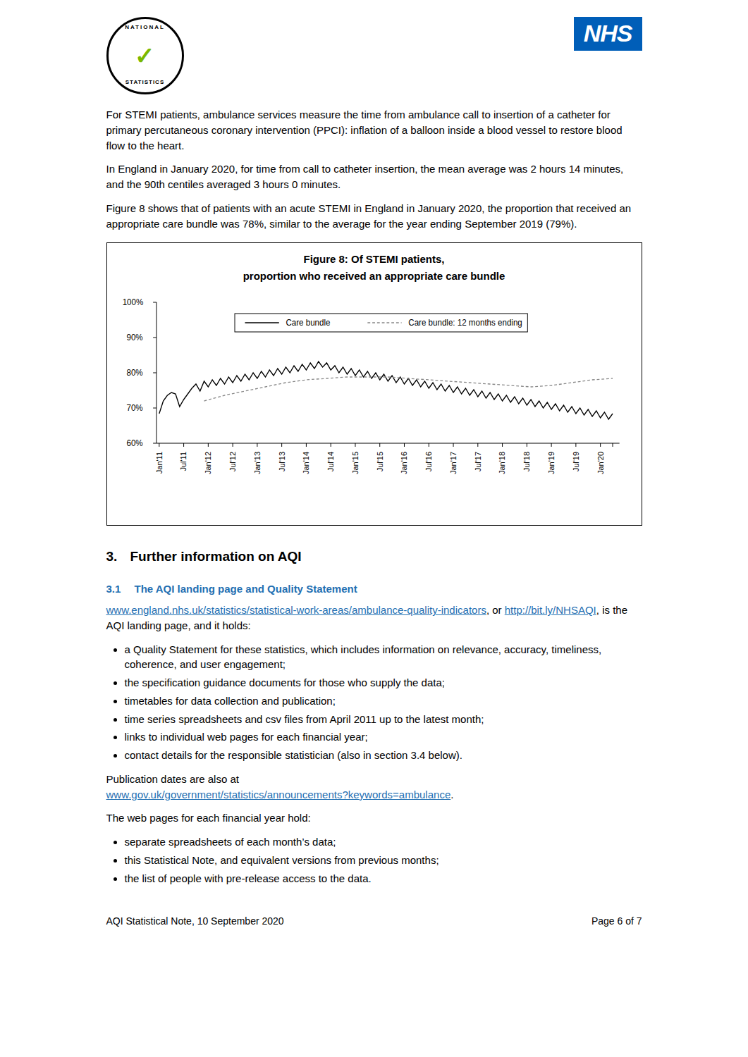NATIONAL
✓
STATISTICS
NHS
For STEMI patients, ambulance services measure the time from ambulance call to insertion of a catheter for primary percutaneous coronary intervention (PPCI): inflation of a balloon inside a blood vessel to restore blood flow to the heart.
In England in January 2020, for time from call to catheter insertion, the mean average was 2 hours 14 minutes, and the 90th centiles averaged 3 hours 0 minutes.
Figure 8 shows that of patients with an acute STEMI in England in January 2020, the proportion that received an appropriate care bundle was 78%, similar to the average for the year ending September 2019 (79%).
Figure 8: Of STEMI patients,
proportion who received an appropriate care bundle
100% 90% 80% 70% 60% Care bundle Care bundle: 12 months ending Jan'11 Jul'11 Jan'12 Jul'12 Jan'13 Jul'13 Jan'14 Jul'14 Jan'15 Jul'15 Jan'16 Jul'16 Jan'17 Jul'17 Jan'18 Jul'18 Jan'19 Jul'19 Jan'20
3. Further information on AQI
3.1 The AQI landing page and Quality Statement
www.england.nhs.uk/statistics/statistical-work-areas/ambulance-quality-indicators, or http://bit.ly/NHSAQI, is the AQI landing page, and it holds:
a Quality Statement for these statistics, which includes information on relevance, accuracy, timeliness, coherence, and user engagement;
the specification guidance documents for those who supply the data;
timetables for data collection and publication;
time series spreadsheets and csv files from April 2011 up to the latest month;
links to individual web pages for each financial year;
contact details for the responsible statistician (also in section 3.4 below).
Publication dates are also at
www.gov.uk/government/statistics/announcements?keywords=ambulance.
The web pages for each financial year hold:
separate spreadsheets of each month’s data;
this Statistical Note, and equivalent versions from previous months;
the list of people with pre-release access to the data.
AQI Statistical Note, 10 September 2020 Page 6 of 7